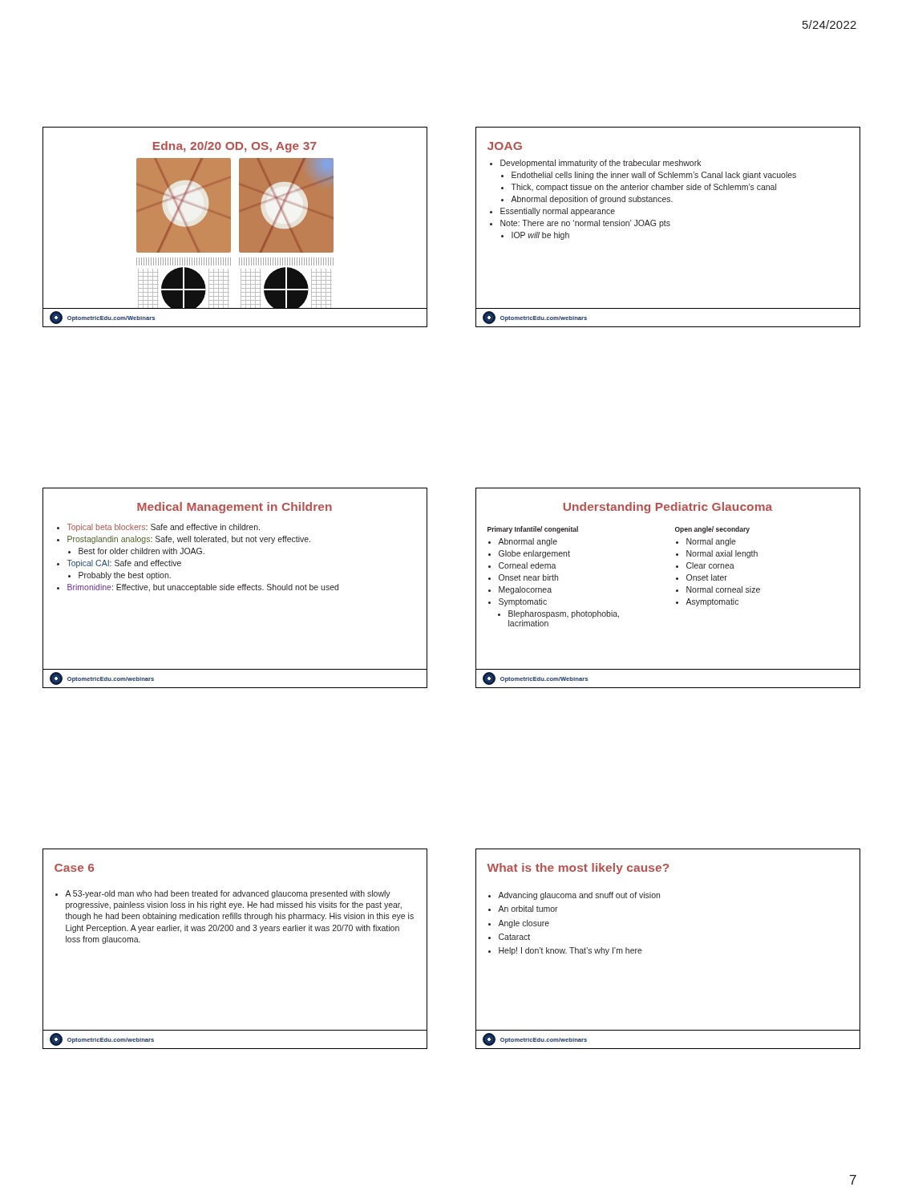5/24/2022
Edna, 20/20 OD, OS, Age 37
Total Deviation Pattern Deviation
HFA
Total Deviation Pattern Deviation
HFA
OptometricEdu.com/Webinars
JOAG
Developmental immaturity of the trabecular meshwork
Endothelial cells lining the inner wall of Schlemm’s Canal lack giant vacuoles
Thick, compact tissue on the anterior chamber side of Schlemm’s canal
Abnormal deposition of ground substances.
Essentially normal appearance
Note: There are no ‘normal tension’ JOAG pts
IOP will be high
OptometricEdu.com/webinars
Medical Management in Children
Topical beta blockers: Safe and effective in children.
Prostaglandin analogs: Safe, well tolerated, but not very effective.
Best for older children with JOAG.
Topical CAI: Safe and effective
Probably the best option.
Brimonidine: Effective, but unacceptable side effects. Should not be used
OptometricEdu.com/webinars
Understanding Pediatric Glaucoma
Primary Infantile/ congenital
Abnormal angle
Globe enlargement
Corneal edema
Onset near birth
Megalocornea
Symptomatic
Blepharospasm, photophobia, lacrimation
Open angle/ secondary
Normal angle
Normal axial length
Clear cornea
Onset later
Normal corneal size
Asymptomatic
OptometricEdu.com/Webinars
Case 6
A 53-year-old man who had been treated for advanced glaucoma presented with slowly progressive, painless vision loss in his right eye. He had missed his visits for the past year, though he had been obtaining medication refills through his pharmacy. His vision in this eye is Light Perception. A year earlier, it was 20/200 and 3 years earlier it was 20/70 with fixation loss from glaucoma.
OptometricEdu.com/webinars
What is the most likely cause?
Advancing glaucoma and snuff out of vision
An orbital tumor
Angle closure
Cataract
Help! I don’t know. That’s why I’m here
OptometricEdu.com/webinars
7